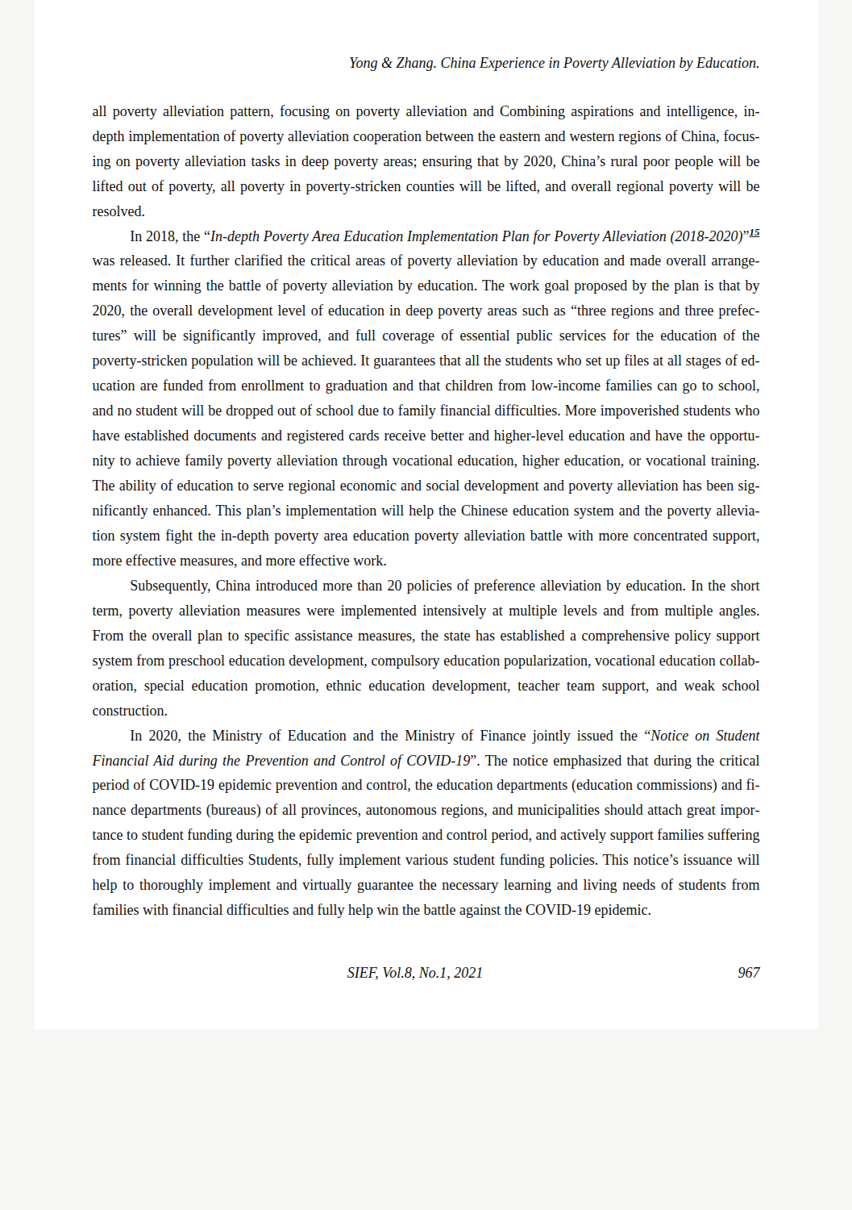Yong & Zhang. China Experience in Poverty Alleviation by Education.
all poverty alleviation pattern, focusing on poverty alleviation and Combining aspirations and intelligence, in-depth implementation of poverty alleviation cooperation between the eastern and western regions of China, focusing on poverty alleviation tasks in deep poverty areas; ensuring that by 2020, China’s rural poor people will be lifted out of poverty, all poverty in poverty-stricken counties will be lifted, and overall regional poverty will be resolved.
In 2018, the “In-depth Poverty Area Education Implementation Plan for Poverty Alleviation (2018-2020)”15 was released. It further clarified the critical areas of poverty alleviation by education and made overall arrangements for winning the battle of poverty alleviation by education. The work goal proposed by the plan is that by 2020, the overall development level of education in deep poverty areas such as “three regions and three prefectures” will be significantly improved, and full coverage of essential public services for the education of the poverty-stricken population will be achieved. It guarantees that all the students who set up files at all stages of education are funded from enrollment to graduation and that children from low-income families can go to school, and no student will be dropped out of school due to family financial difficulties. More impoverished students who have established documents and registered cards receive better and higher-level education and have the opportunity to achieve family poverty alleviation through vocational education, higher education, or vocational training. The ability of education to serve regional economic and social development and poverty alleviation has been significantly enhanced. This plan’s implementation will help the Chinese education system and the poverty alleviation system fight the in-depth poverty area education poverty alleviation battle with more concentrated support, more effective measures, and more effective work.
Subsequently, China introduced more than 20 policies of preference alleviation by education. In the short term, poverty alleviation measures were implemented intensively at multiple levels and from multiple angles. From the overall plan to specific assistance measures, the state has established a comprehensive policy support system from preschool education development, compulsory education popularization, vocational education collaboration, special education promotion, ethnic education development, teacher team support, and weak school construction.
In 2020, the Ministry of Education and the Ministry of Finance jointly issued the “Notice on Student Financial Aid during the Prevention and Control of COVID-19”. The notice emphasized that during the critical period of COVID-19 epidemic prevention and control, the education departments (education commissions) and finance departments (bureaus) of all provinces, autonomous regions, and municipalities should attach great importance to student funding during the epidemic prevention and control period, and actively support families suffering from financial difficulties Students, fully implement various student funding policies. This notice’s issuance will help to thoroughly implement and virtually guarantee the necessary learning and living needs of students from families with financial difficulties and fully help win the battle against the COVID-19 epidemic.
967 SIEF, Vol.8, No.1, 2021